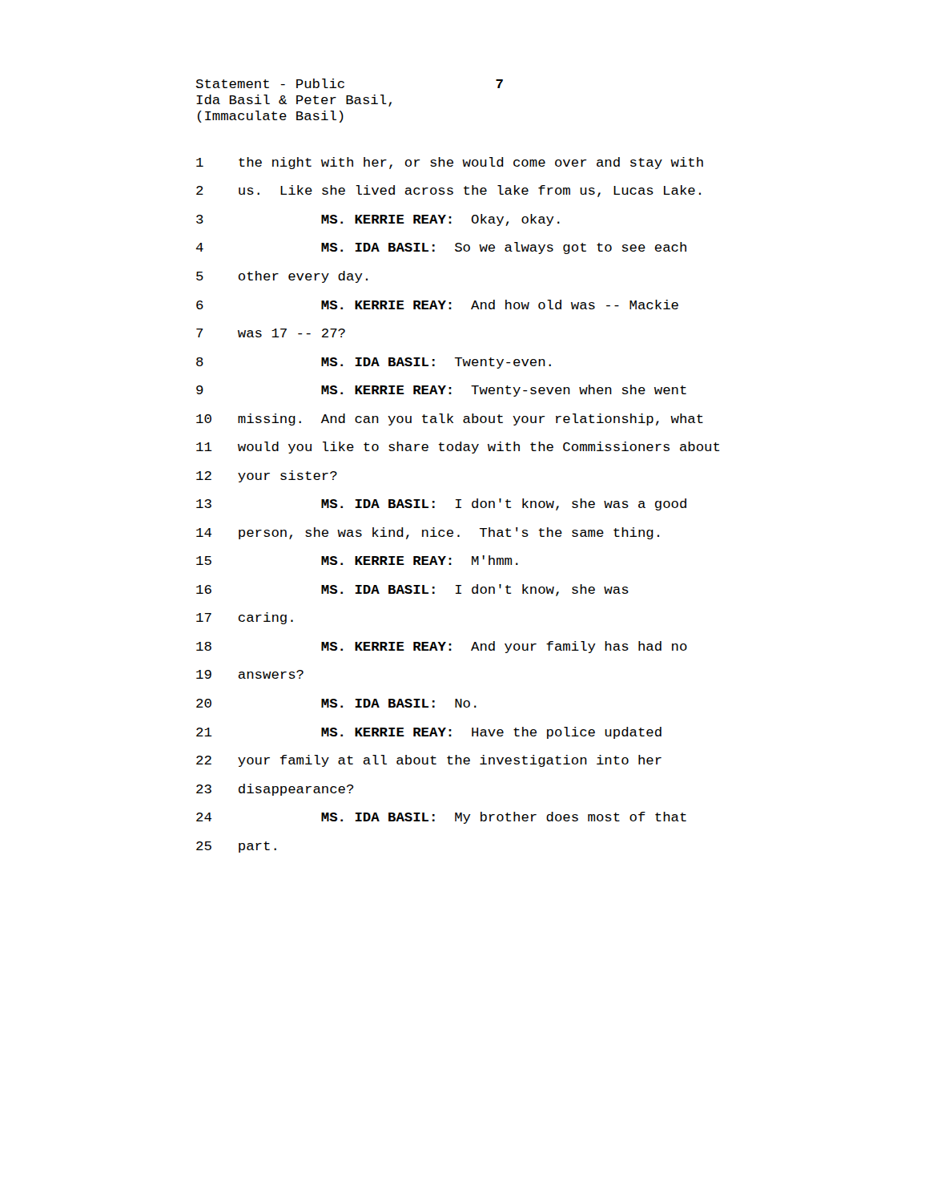Statement - Public
Ida Basil & Peter Basil,
(Immaculate Basil)
7
| 1 | the night with her, or she would come over and stay with |
| 2 | us. Like she lived across the lake from us, Lucas Lake. |
| 3 | MS. KERRIE REAY: Okay, okay. |
| 4 | MS. IDA BASIL: So we always got to see each |
| 5 | other every day. |
| 6 | MS. KERRIE REAY: And how old was -- Mackie |
| 7 | was 17 -- 27? |
| 8 | MS. IDA BASIL: Twenty-even. |
| 9 | MS. KERRIE REAY: Twenty-seven when she went |
| 10 | missing. And can you talk about your relationship, what |
| 11 | would you like to share today with the Commissioners about |
| 12 | your sister? |
| 13 | MS. IDA BASIL: I don't know, she was a good |
| 14 | person, she was kind, nice. That's the same thing. |
| 15 | MS. KERRIE REAY: M'hmm. |
| 16 | MS. IDA BASIL: I don't know, she was |
| 17 | caring. |
| 18 | MS. KERRIE REAY: And your family has had no |
| 19 | answers? |
| 20 | MS. IDA BASIL: No. |
| 21 | MS. KERRIE REAY: Have the police updated |
| 22 | your family at all about the investigation into her |
| 23 | disappearance? |
| 24 | MS. IDA BASIL: My brother does most of that |
| 25 | part. |